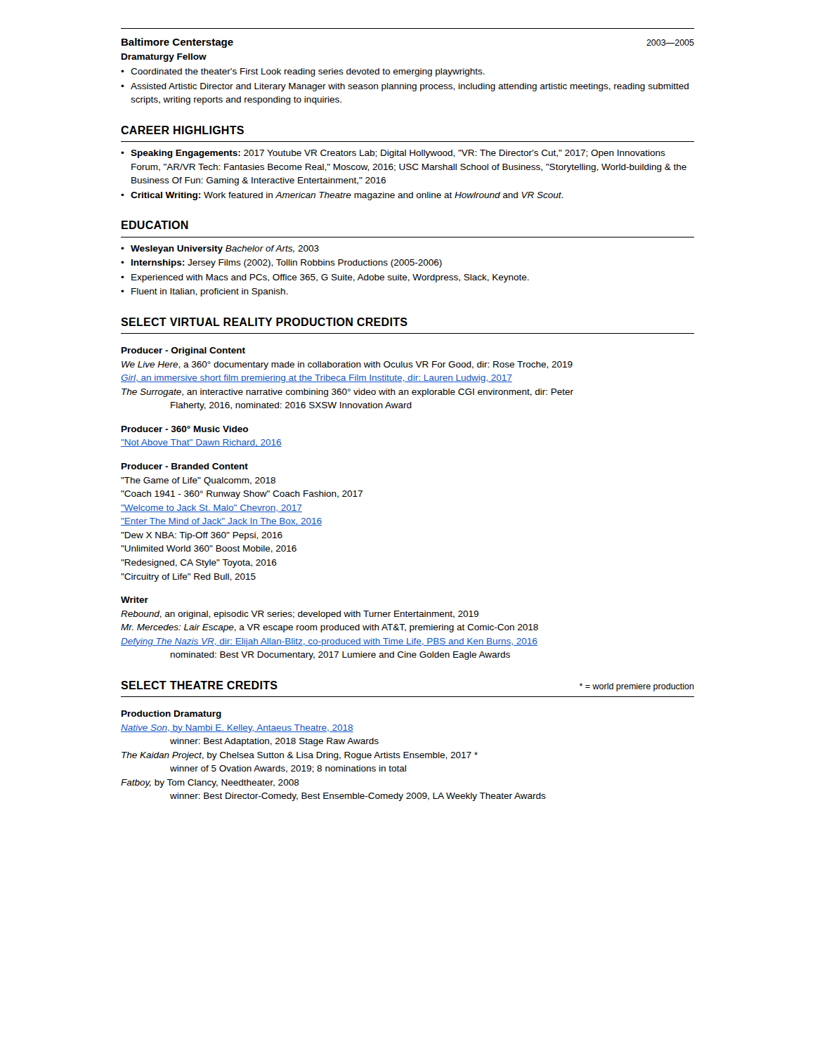Baltimore Centerstage 2003—2005
Dramaturgy Fellow
Coordinated the theater's First Look reading series devoted to emerging playwrights.
Assisted Artistic Director and Literary Manager with season planning process, including attending artistic meetings, reading submitted scripts, writing reports and responding to inquiries.
CAREER HIGHLIGHTS
Speaking Engagements: 2017 Youtube VR Creators Lab; Digital Hollywood, "VR: The Director's Cut," 2017; Open Innovations Forum, "AR/VR Tech: Fantasies Become Real," Moscow, 2016; USC Marshall School of Business, "Storytelling, World-building & the Business Of Fun: Gaming & Interactive Entertainment," 2016
Critical Writing: Work featured in American Theatre magazine and online at Howlround and VR Scout.
EDUCATION
Wesleyan University Bachelor of Arts, 2003
Internships: Jersey Films (2002), Tollin Robbins Productions (2005-2006)
Experienced with Macs and PCs, Office 365, G Suite, Adobe suite, Wordpress, Slack, Keynote.
Fluent in Italian, proficient in Spanish.
SELECT VIRTUAL REALITY PRODUCTION CREDITS
Producer - Original Content
We Live Here, a 360° documentary made in collaboration with Oculus VR For Good, dir: Rose Troche, 2019
Girl, an immersive short film premiering at the Tribeca Film Institute, dir: Lauren Ludwig, 2017
The Surrogate, an interactive narrative combining 360° video with an explorable CGI environment, dir: Peter
Flaherty, 2016, nominated: 2016 SXSW Innovation Award
Producer - 360° Music Video
"Not Above That" Dawn Richard, 2016
Producer - Branded Content
"The Game of Life" Qualcomm, 2018
"Coach 1941 - 360° Runway Show" Coach Fashion, 2017
"Welcome to Jack St. Malo" Chevron, 2017
"Enter The Mind of Jack" Jack In The Box, 2016
"Dew X NBA: Tip-Off 360" Pepsi, 2016
"Unlimited World 360" Boost Mobile, 2016
"Redesigned, CA Style" Toyota, 2016
"Circuitry of Life" Red Bull, 2015
Writer
Rebound, an original, episodic VR series; developed with Turner Entertainment, 2019
Mr. Mercedes: Lair Escape, a VR escape room produced with AT&T, premiering at Comic-Con 2018
Defying The Nazis VR, dir: Elijah Allan-Blitz, co-produced with Time Life, PBS and Ken Burns, 2016
nominated: Best VR Documentary, 2017 Lumiere and Cine Golden Eagle Awards
SELECT THEATRE CREDITS
* = world premiere production
Production Dramaturg
Native Son, by Nambi E. Kelley, Antaeus Theatre, 2018
winner: Best Adaptation, 2018 Stage Raw Awards
The Kaidan Project, by Chelsea Sutton & Lisa Dring, Rogue Artists Ensemble, 2017 *
winner of 5 Ovation Awards, 2019; 8 nominations in total
Fatboy, by Tom Clancy, Needtheater, 2008
winner: Best Director-Comedy, Best Ensemble-Comedy 2009, LA Weekly Theater Awards